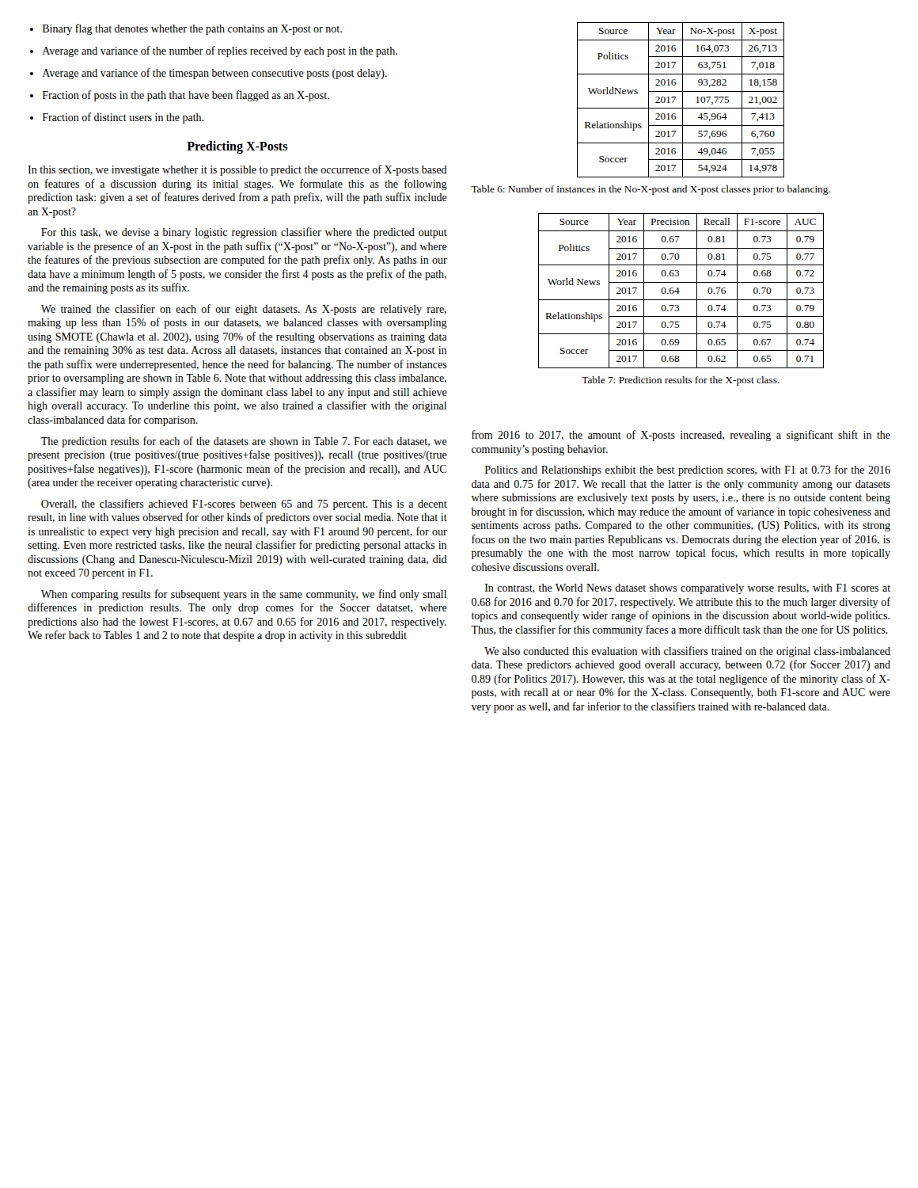Binary flag that denotes whether the path contains an X-post or not.
Average and variance of the number of replies received by each post in the path.
Average and variance of the timespan between consecutive posts (post delay).
Fraction of posts in the path that have been flagged as an X-post.
Fraction of distinct users in the path.
Predicting X-Posts
In this section, we investigate whether it is possible to predict the occurrence of X-posts based on features of a discussion during its initial stages. We formulate this as the following prediction task: given a set of features derived from a path prefix, will the path suffix include an X-post?
For this task, we devise a binary logistic regression classifier where the predicted output variable is the presence of an X-post in the path suffix (“X-post” or “No-X-post”), and where the features of the previous subsection are computed for the path prefix only. As paths in our data have a minimum length of 5 posts, we consider the first 4 posts as the prefix of the path, and the remaining posts as its suffix.
We trained the classifier on each of our eight datasets. As X-posts are relatively rare, making up less than 15% of posts in our datasets, we balanced classes with oversampling using SMOTE (Chawla et al. 2002), using 70% of the resulting observations as training data and the remaining 30% as test data. Across all datasets, instances that contained an X-post in the path suffix were underrepresented, hence the need for balancing. The number of instances prior to oversampling are shown in Table 6. Note that without addressing this class imbalance, a classifier may learn to simply assign the dominant class label to any input and still achieve high overall accuracy. To underline this point, we also trained a classifier with the original class-imbalanced data for comparison.
The prediction results for each of the datasets are shown in Table 7. For each dataset, we present precision (true positives/(true positives+false positives)), recall (true positives/(true positives+false negatives)), F1-score (harmonic mean of the precision and recall), and AUC (area under the receiver operating characteristic curve).
Overall, the classifiers achieved F1-scores between 65 and 75 percent. This is a decent result, in line with values observed for other kinds of predictors over social media. Note that it is unrealistic to expect very high precision and recall, say with F1 around 90 percent, for our setting. Even more restricted tasks, like the neural classifier for predicting personal attacks in discussions (Chang and Danescu-Niculescu-Mizil 2019) with well-curated training data, did not exceed 70 percent in F1.
When comparing results for subsequent years in the same community, we find only small differences in prediction results. The only drop comes for the Soccer datatset, where predictions also had the lowest F1-scores, at 0.67 and 0.65 for 2016 and 2017, respectively. We refer back to Tables 1 and 2 to note that despite a drop in activity in this subreddit
| Source | Year | No-X-post | X-post |
| --- | --- | --- | --- |
| Politics | 2016 | 164,073 | 26,713 |
| 2017 | 63,751 | 7,018 |
| WorldNews | 2016 | 93,282 | 18,158 |
| 2017 | 107,775 | 21,002 |
| Relationships | 2016 | 45,964 | 7,413 |
| 2017 | 57,696 | 6,760 |
| Soccer | 2016 | 49,046 | 7,055 |
| 2017 | 54,924 | 14,978 |
Table 6: Number of instances in the No-X-post and X-post classes prior to balancing.
| Source | Year | Precision | Recall | F1-score | AUC |
| --- | --- | --- | --- | --- | --- |
| Politics | 2016 | 0.67 | 0.81 | 0.73 | 0.79 |
| 2017 | 0.70 | 0.81 | 0.75 | 0.77 |
| World News | 2016 | 0.63 | 0.74 | 0.68 | 0.72 |
| 2017 | 0.64 | 0.76 | 0.70 | 0.73 |
| Relationships | 2016 | 0.73 | 0.74 | 0.73 | 0.79 |
| 2017 | 0.75 | 0.74 | 0.75 | 0.80 |
| Soccer | 2016 | 0.69 | 0.65 | 0.67 | 0.74 |
| 2017 | 0.68 | 0.62 | 0.65 | 0.71 |
Table 7: Prediction results for the X-post class.
from 2016 to 2017, the amount of X-posts increased, revealing a significant shift in the community’s posting behavior.
Politics and Relationships exhibit the best prediction scores, with F1 at 0.73 for the 2016 data and 0.75 for 2017. We recall that the latter is the only community among our datasets where submissions are exclusively text posts by users, i.e., there is no outside content being brought in for discussion, which may reduce the amount of variance in topic cohesiveness and sentiments across paths. Compared to the other communities, (US) Politics, with its strong focus on the two main parties Republicans vs. Democrats during the election year of 2016, is presumably the one with the most narrow topical focus, which results in more topically cohesive discussions overall.
In contrast, the World News dataset shows comparatively worse results, with F1 scores at 0.68 for 2016 and 0.70 for 2017, respectively. We attribute this to the much larger diversity of topics and consequently wider range of opinions in the discussion about world-wide politics. Thus, the classifier for this community faces a more difficult task than the one for US politics.
We also conducted this evaluation with classifiers trained on the original class-imbalanced data. These predictors achieved good overall accuracy, between 0.72 (for Soccer 2017) and 0.89 (for Politics 2017). However, this was at the total negligence of the minority class of X-posts, with recall at or near 0% for the X-class. Consequently, both F1-score and AUC were very poor as well, and far inferior to the classifiers trained with re-balanced data.